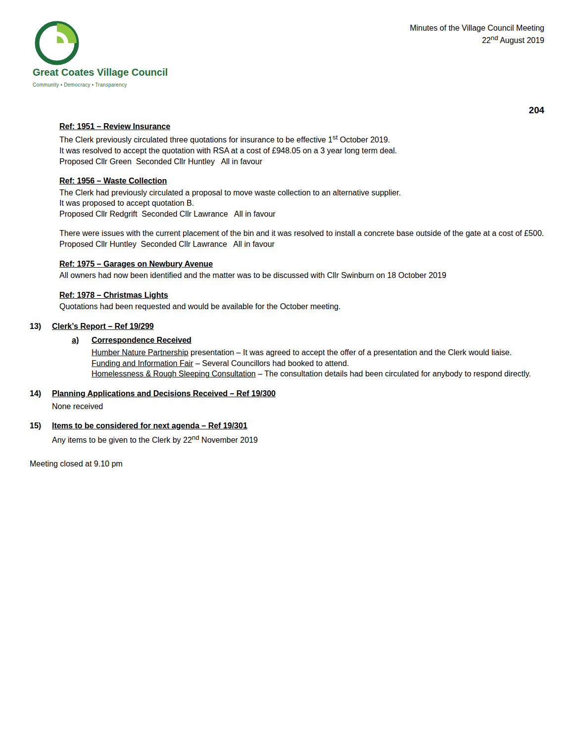Great Coates Village Council
Community • Democracy • Transparency
Minutes of the Village Council Meeting
22nd August 2019
204
Ref: 1951 – Review Insurance
The Clerk previously circulated three quotations for insurance to be effective 1st October 2019.
It was resolved to accept the quotation with RSA at a cost of £948.05 on a 3 year long term deal.
Proposed Cllr Green Seconded Cllr Huntley All in favour
Ref: 1956 – Waste Collection
The Clerk had previously circulated a proposal to move waste collection to an alternative supplier.
It was proposed to accept quotation B.
Proposed Cllr Redgrift Seconded Cllr Lawrance All in favour
There were issues with the current placement of the bin and it was resolved to install a concrete base outside of the gate at a cost of £500.
Proposed Cllr Huntley Seconded Cllr Lawrance All in favour
Ref: 1975 – Garages on Newbury Avenue
All owners had now been identified and the matter was to be discussed with Cllr Swinburn on 18 October 2019
Ref: 1978 – Christmas Lights
Quotations had been requested and would be available for the October meeting.
13)
Clerk’s Report – Ref 19/299
a)
Correspondence Received
Humber Nature Partnership presentation – It was agreed to accept the offer of a presentation and the Clerk would liaise.
Funding and Information Fair – Several Councillors had booked to attend.
Homelessness & Rough Sleeping Consultation – The consultation details had been circulated for anybody to respond directly.
14)
Planning Applications and Decisions Received – Ref 19/300
None received
15)
Items to be considered for next agenda – Ref 19/301
Any items to be given to the Clerk by 22nd November 2019
Meeting closed at 9.10 pm